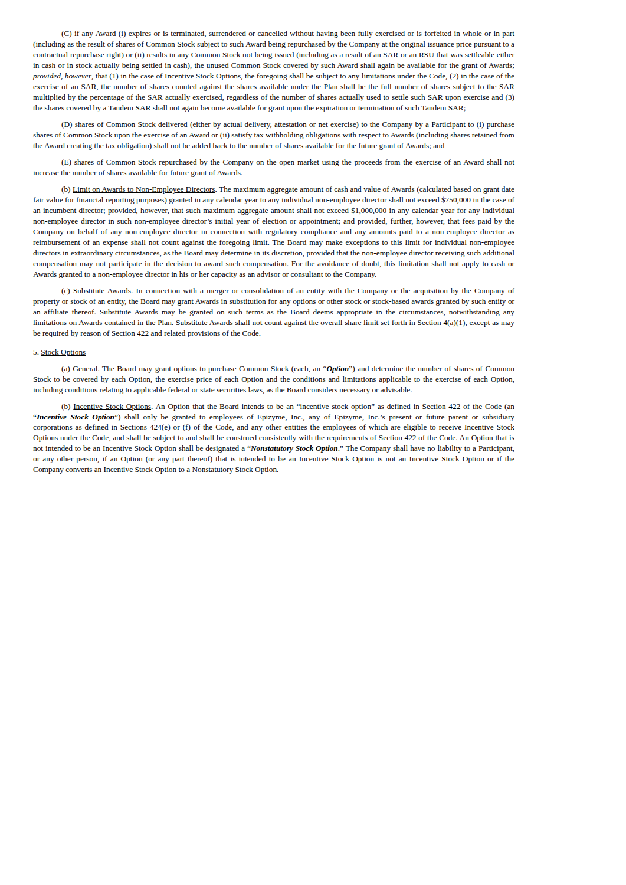(C) if any Award (i) expires or is terminated, surrendered or cancelled without having been fully exercised or is forfeited in whole or in part (including as the result of shares of Common Stock subject to such Award being repurchased by the Company at the original issuance price pursuant to a contractual repurchase right) or (ii) results in any Common Stock not being issued (including as a result of an SAR or an RSU that was settleable either in cash or in stock actually being settled in cash), the unused Common Stock covered by such Award shall again be available for the grant of Awards; provided, however, that (1) in the case of Incentive Stock Options, the foregoing shall be subject to any limitations under the Code, (2) in the case of the exercise of an SAR, the number of shares counted against the shares available under the Plan shall be the full number of shares subject to the SAR multiplied by the percentage of the SAR actually exercised, regardless of the number of shares actually used to settle such SAR upon exercise and (3) the shares covered by a Tandem SAR shall not again become available for grant upon the expiration or termination of such Tandem SAR;
(D) shares of Common Stock delivered (either by actual delivery, attestation or net exercise) to the Company by a Participant to (i) purchase shares of Common Stock upon the exercise of an Award or (ii) satisfy tax withholding obligations with respect to Awards (including shares retained from the Award creating the tax obligation) shall not be added back to the number of shares available for the future grant of Awards; and
(E) shares of Common Stock repurchased by the Company on the open market using the proceeds from the exercise of an Award shall not increase the number of shares available for future grant of Awards.
(b) Limit on Awards to Non-Employee Directors. The maximum aggregate amount of cash and value of Awards (calculated based on grant date fair value for financial reporting purposes) granted in any calendar year to any individual non-employee director shall not exceed $750,000 in the case of an incumbent director; provided, however, that such maximum aggregate amount shall not exceed $1,000,000 in any calendar year for any individual non-employee director in such non-employee director’s initial year of election or appointment; and provided, further, however, that fees paid by the Company on behalf of any non-employee director in connection with regulatory compliance and any amounts paid to a non-employee director as reimbursement of an expense shall not count against the foregoing limit. The Board may make exceptions to this limit for individual non-employee directors in extraordinary circumstances, as the Board may determine in its discretion, provided that the non-employee director receiving such additional compensation may not participate in the decision to award such compensation. For the avoidance of doubt, this limitation shall not apply to cash or Awards granted to a non-employee director in his or her capacity as an advisor or consultant to the Company.
(c) Substitute Awards. In connection with a merger or consolidation of an entity with the Company or the acquisition by the Company of property or stock of an entity, the Board may grant Awards in substitution for any options or other stock or stock-based awards granted by such entity or an affiliate thereof. Substitute Awards may be granted on such terms as the Board deems appropriate in the circumstances, notwithstanding any limitations on Awards contained in the Plan. Substitute Awards shall not count against the overall share limit set forth in Section 4(a)(1), except as may be required by reason of Section 422 and related provisions of the Code.
5. Stock Options
(a) General. The Board may grant options to purchase Common Stock (each, an “Option”) and determine the number of shares of Common Stock to be covered by each Option, the exercise price of each Option and the conditions and limitations applicable to the exercise of each Option, including conditions relating to applicable federal or state securities laws, as the Board considers necessary or advisable.
(b) Incentive Stock Options. An Option that the Board intends to be an “incentive stock option” as defined in Section 422 of the Code (an “Incentive Stock Option”) shall only be granted to employees of Epizyme, Inc., any of Epizyme, Inc.’s present or future parent or subsidiary corporations as defined in Sections 424(e) or (f) of the Code, and any other entities the employees of which are eligible to receive Incentive Stock Options under the Code, and shall be subject to and shall be construed consistently with the requirements of Section 422 of the Code. An Option that is not intended to be an Incentive Stock Option shall be designated a “Nonstatutory Stock Option.” The Company shall have no liability to a Participant, or any other person, if an Option (or any part thereof) that is intended to be an Incentive Stock Option is not an Incentive Stock Option or if the Company converts an Incentive Stock Option to a Nonstatutory Stock Option.